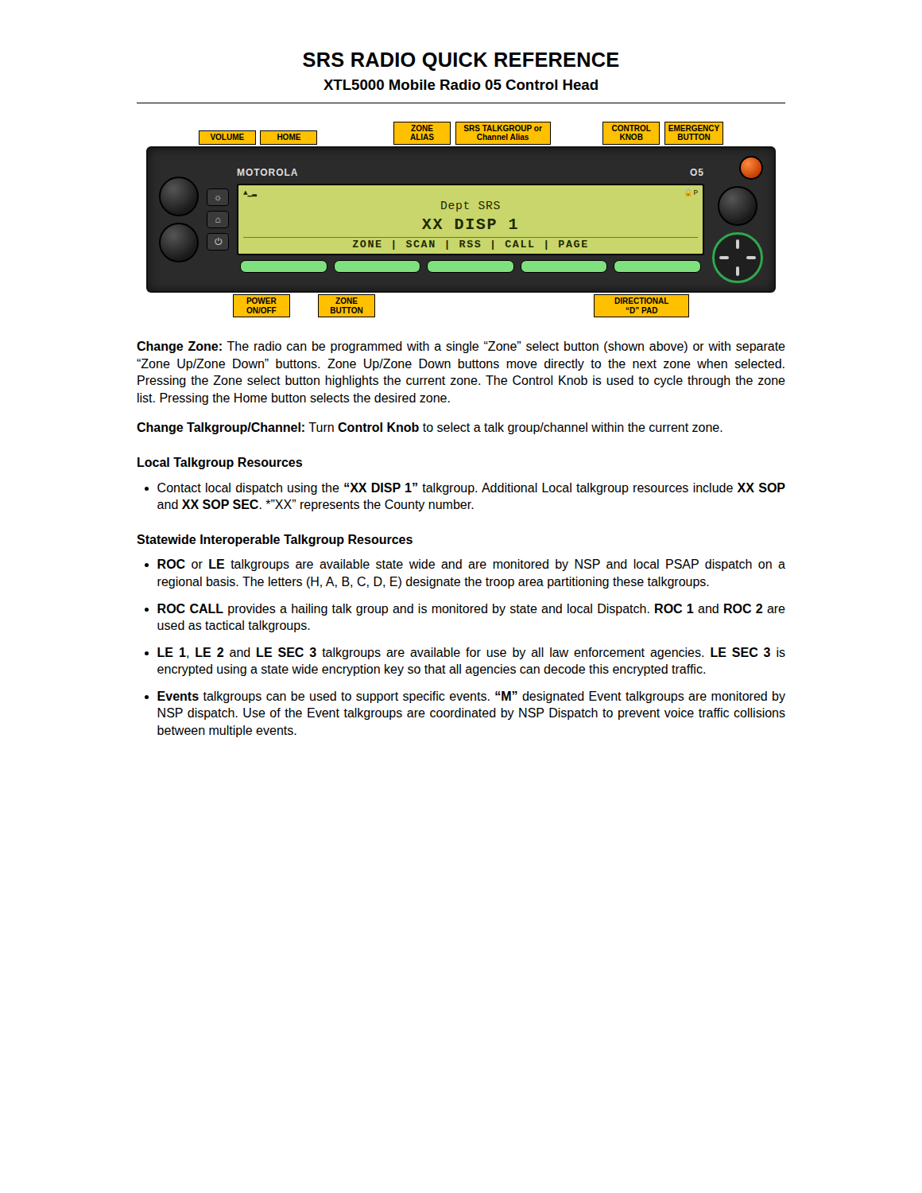SRS RADIO QUICK REFERENCE
XTL5000 Mobile Radio 05 Control Head
VOLUME
HOME
ZONE
ALIAS
SRS TALKGROUP or
Channel Alias
CONTROL
KNOB
EMERGENCY
BUTTON
☼
⌂
⏻
MOTOROLA O5
▲▁▂🔒P
Dept SRS
XX DISP 1
ZONE | SCAN | RSS | CALL | PAGE
POWER
ON/OFF
ZONE
BUTTON
DIRECTIONAL
“D” PAD
Change Zone: The radio can be programmed with a single “Zone” select button (shown above) or with separate “Zone Up/Zone Down” buttons. Zone Up/Zone Down buttons move directly to the next zone when selected. Pressing the Zone select button highlights the current zone. The Control Knob is used to cycle through the zone list. Pressing the Home button selects the desired zone.
Change Talkgroup/Channel: Turn Control Knob to select a talk group/channel within the current zone.
Local Talkgroup Resources
Contact local dispatch using the “XX DISP 1” talkgroup. Additional Local talkgroup resources include XX SOP and XX SOP SEC. *”XX” represents the County number.
Statewide Interoperable Talkgroup Resources
ROC or LE talkgroups are available state wide and are monitored by NSP and local PSAP dispatch on a regional basis. The letters (H, A, B, C, D, E) designate the troop area partitioning these talkgroups.
ROC CALL provides a hailing talk group and is monitored by state and local Dispatch. ROC 1 and ROC 2 are used as tactical talkgroups.
LE 1, LE 2 and LE SEC 3 talkgroups are available for use by all law enforcement agencies. LE SEC 3 is encrypted using a state wide encryption key so that all agencies can decode this encrypted traffic.
Events talkgroups can be used to support specific events. “M” designated Event talkgroups are monitored by NSP dispatch. Use of the Event talkgroups are coordinated by NSP Dispatch to prevent voice traffic collisions between multiple events.